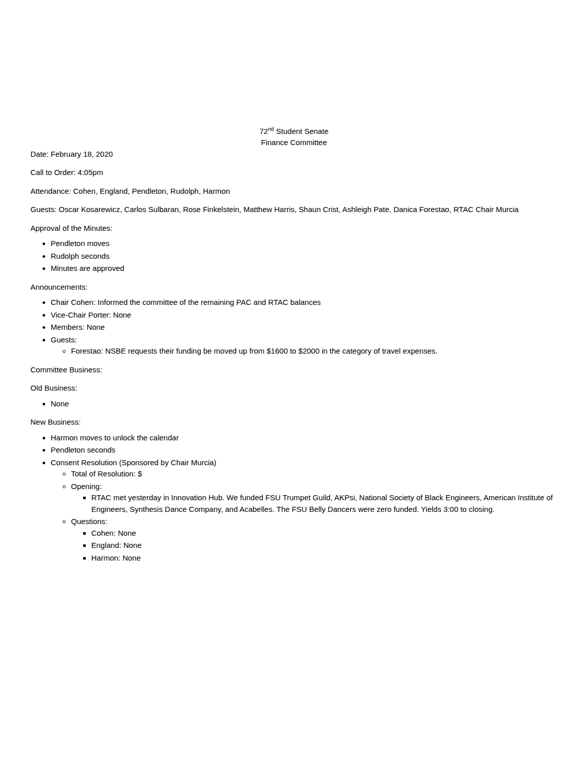72nd Student Senate
Finance Committee
Date: February 18, 2020
Call to Order: 4:05pm
Attendance: Cohen, England, Pendleton, Rudolph, Harmon
Guests: Oscar Kosarewicz, Carlos Sulbaran, Rose Finkelstein, Matthew Harris, Shaun Crist, Ashleigh Pate, Danica Forestao, RTAC Chair Murcia
Approval of the Minutes:
Pendleton moves
Rudolph seconds
Minutes are approved
Announcements:
Chair Cohen: Informed the committee of the remaining PAC and RTAC balances
Vice-Chair Porter: None
Members: None
Guests:
Forestao: NSBE requests their funding be moved up from $1600 to $2000 in the category of travel expenses.
Committee Business:
Old Business:
None
New Business:
Harmon moves to unlock the calendar
Pendleton seconds
Consent Resolution (Sponsored by Chair Murcia)
Total of Resolution: $
Opening:
RTAC met yesterday in Innovation Hub. We funded FSU Trumpet Guild, AKPsi, National Society of Black Engineers, American Institute of Engineers, Synthesis Dance Company, and Acabelles. The FSU Belly Dancers were zero funded. Yields 3:00 to closing.
Questions:
Cohen: None
England: None
Harmon: None